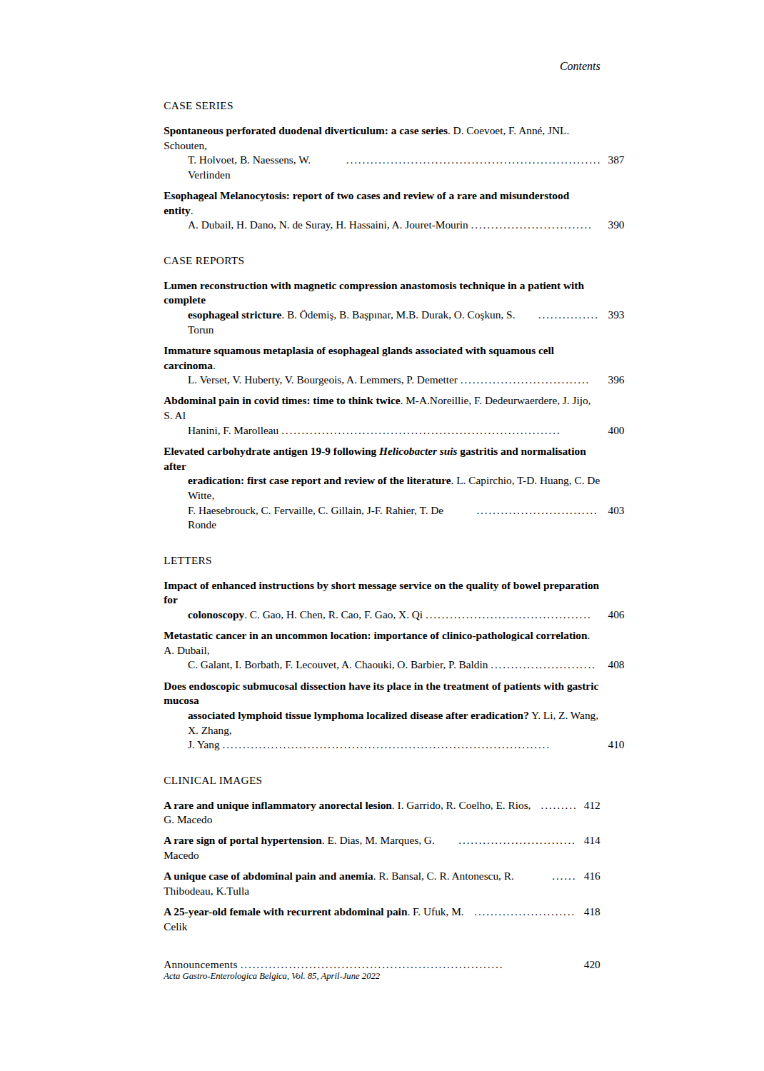Contents
Case series
Spontaneous perforated duodenal diverticulum: a case series. D. Coevoet, F. Anné, JNL. Schouten,
T. Holvoet, B. Naessens, W. Verlinden ................................................................... 387
Esophageal Melanocytosis: report of two cases and review of a rare and misunderstood entity.
A. Dubail, H. Dano, N. de Suray, H. Hassaini, A. Jouret-Mourin .............................. 390
Case reports
Lumen reconstruction with magnetic compression anastomosis technique in a patient with complete
esophageal stricture. B. Ödemiş, B. Başpınar, M.B. Durak, O. Coşkun, S. Torun ............... 393
Immature squamous metaplasia of esophageal glands associated with squamous cell carcinoma.
L. Verset, V. Huberty, V. Bourgeois, A. Lemmers, P. Demetter ................................ 396
Abdominal pain in covid times: time to think twice. M-A.Noreillie, F. Dedeurwaerdere, J. Jijo, S. Al
Hanini, F. Marolleau ..................................................................... 400
Elevated carbohydrate antigen 19-9 following Helicobacter suis gastritis and normalisation after eradication: first case report and review of the literature. L. Capirchio, T-D. Huang, C. De Witte,
F. Haesebrouck, C. Fervaille, C. Gillain, J-F. Rahier, T. De Ronde .............................. 403
Letters
Impact of enhanced instructions by short message service on the quality of bowel preparation for
colonoscopy. C. Gao, H. Chen, R. Cao, F. Gao, X. Qi ......................................... 406
Metastatic cancer in an uncommon location: importance of clinico-pathological correlation. A. Dubail,
C. Galant, I. Borbath, F. Lecouvet, A. Chaouki, O. Barbier, P. Baldin .......................... 408
Does endoscopic submucosal dissection have its place in the treatment of patients with gastric mucosa associated lymphoid tissue lymphoma localized disease after eradication? Y. Li, Z. Wang, X. Zhang,
J. Yang ................................................................................. 410
Clinical images
A rare and unique inflammatory anorectal lesion. I. Garrido, R. Coelho, E. Rios, G. Macedo ......... 412
A rare sign of portal hypertension. E. Dias, M. Marques, G. Macedo .............................. 414
A unique case of abdominal pain and anemia. R. Bansal, C. R. Antonescu, R. Thibodeau, K.Tulla ...... 416
A 25-year-old female with recurrent abdominal pain. F. Ufuk, M. Celik .......................... 418
Announcements ................................................................. 420
Acta Gastro-Enterologica Belgica, Vol. 85, April-June 2022